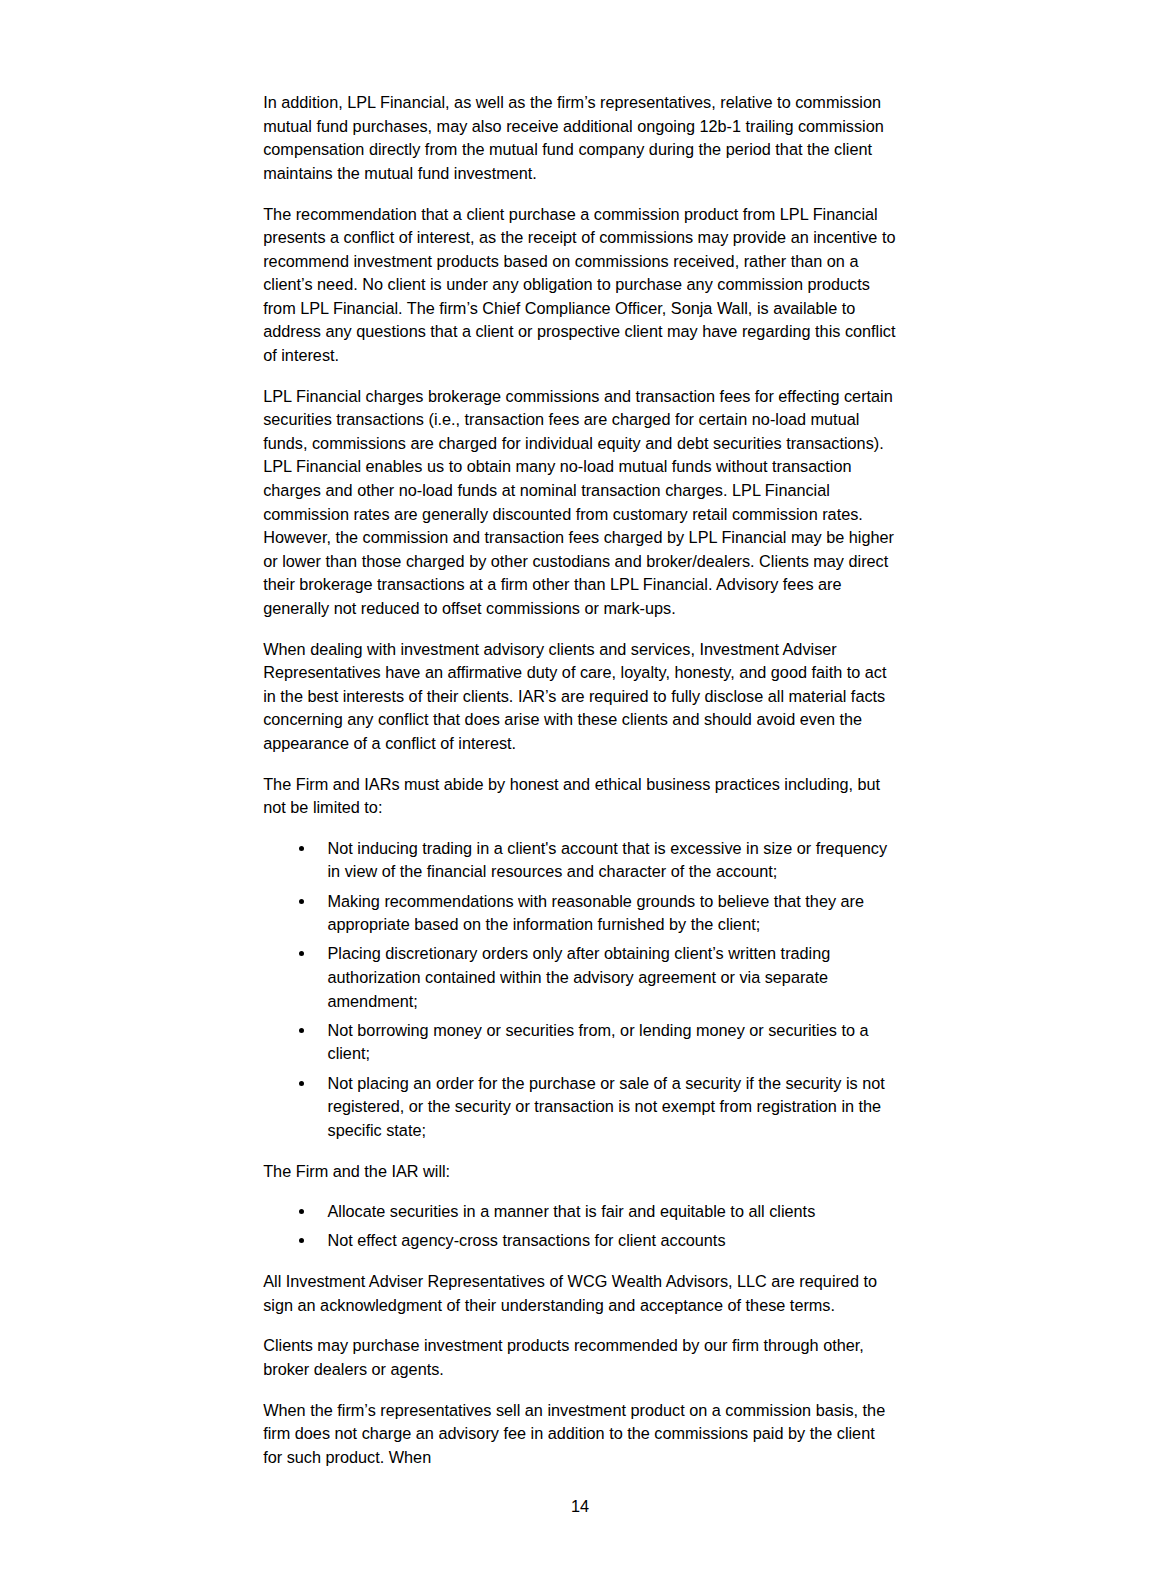In addition, LPL Financial, as well as the firm’s representatives, relative to commission mutual fund purchases, may also receive additional ongoing 12b-1 trailing commission compensation directly from the mutual fund company during the period that the client maintains the mutual fund investment.
The recommendation that a client purchase a commission product from LPL Financial presents a conflict of interest, as the receipt of commissions may provide an incentive to recommend investment products based on commissions received, rather than on a client’s need. No client is under any obligation to purchase any commission products from LPL Financial. The firm’s Chief Compliance Officer, Sonja Wall, is available to address any questions that a client or prospective client may have regarding this conflict of interest.
LPL Financial charges brokerage commissions and transaction fees for effecting certain securities transactions (i.e., transaction fees are charged for certain no-load mutual funds, commissions are charged for individual equity and debt securities transactions). LPL Financial enables us to obtain many no-load mutual funds without transaction charges and other no-load funds at nominal transaction charges. LPL Financial commission rates are generally discounted from customary retail commission rates. However, the commission and transaction fees charged by LPL Financial may be higher or lower than those charged by other custodians and broker/dealers. Clients may direct their brokerage transactions at a firm other than LPL Financial. Advisory fees are generally not reduced to offset commissions or mark-ups.
When dealing with investment advisory clients and services, Investment Adviser Representatives have an affirmative duty of care, loyalty, honesty, and good faith to act in the best interests of their clients. IAR’s are required to fully disclose all material facts concerning any conflict that does arise with these clients and should avoid even the appearance of a conflict of interest.
The Firm and IARs must abide by honest and ethical business practices including, but not be limited to:
Not inducing trading in a client's account that is excessive in size or frequency in view of the financial resources and character of the account;
Making recommendations with reasonable grounds to believe that they are appropriate based on the information furnished by the client;
Placing discretionary orders only after obtaining client’s written trading authorization contained within the advisory agreement or via separate amendment;
Not borrowing money or securities from, or lending money or securities to a client;
Not placing an order for the purchase or sale of a security if the security is not registered, or the security or transaction is not exempt from registration in the specific state;
The Firm and the IAR will:
Allocate securities in a manner that is fair and equitable to all clients
Not effect agency-cross transactions for client accounts
All Investment Adviser Representatives of WCG Wealth Advisors, LLC are required to sign an acknowledgment of their understanding and acceptance of these terms.
Clients may purchase investment products recommended by our firm through other, broker dealers or agents.
When the firm’s representatives sell an investment product on a commission basis, the firm does not charge an advisory fee in addition to the commissions paid by the client for such product. When
14